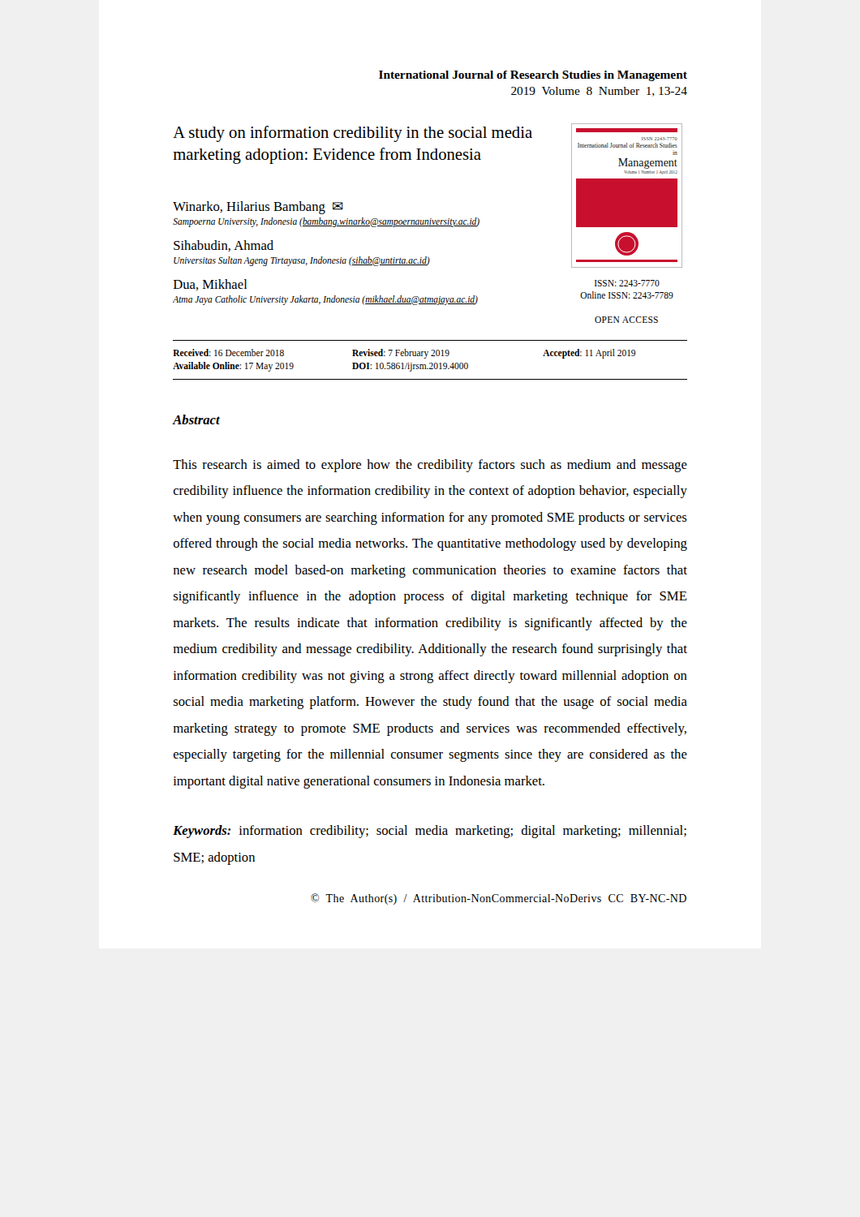International Journal of Research Studies in Management
2019 Volume 8 Number 1, 13-24
A study on information credibility in the social media marketing adoption: Evidence from Indonesia
Winarko, Hilarius Bambang ✉
Sampoerna University, Indonesia (bambang.winarko@sampoernauniversity.ac.id)
Sihabudin, Ahmad
Universitas Sultan Ageng Tirtayasa, Indonesia (sihab@untirta.ac.id)
Dua, Mikhael
Atma Jaya Catholic University Jakarta, Indonesia (mikhael.dua@atmajaya.ac.id)
ISSN 2243-7770
International Journal of Research Studies in
Management
Volume 1 Number 1 April 2012
ISSN: 2243-7770
Online ISSN: 2243-7789
OPEN ACCESS
Received: 16 December 2018
Available Online: 17 May 2019
Revised: 7 February 2019
DOI: 10.5861/ijrsm.2019.4000
Accepted: 11 April 2019
Abstract
This research is aimed to explore how the credibility factors such as medium and message credibility influence the information credibility in the context of adoption behavior, especially when young consumers are searching information for any promoted SME products or services offered through the social media networks. The quantitative methodology used by developing new research model based-on marketing communication theories to examine factors that significantly influence in the adoption process of digital marketing technique for SME markets. The results indicate that information credibility is significantly affected by the medium credibility and message credibility. Additionally the research found surprisingly that information credibility was not giving a strong affect directly toward millennial adoption on social media marketing platform. However the study found that the usage of social media marketing strategy to promote SME products and services was recommended effectively, especially targeting for the millennial consumer segments since they are considered as the important digital native generational consumers in Indonesia market.
Keywords: information credibility; social media marketing; digital marketing; millennial; SME; adoption
© The Author(s) / Attribution-NonCommercial-NoDerivs CC BY-NC-ND